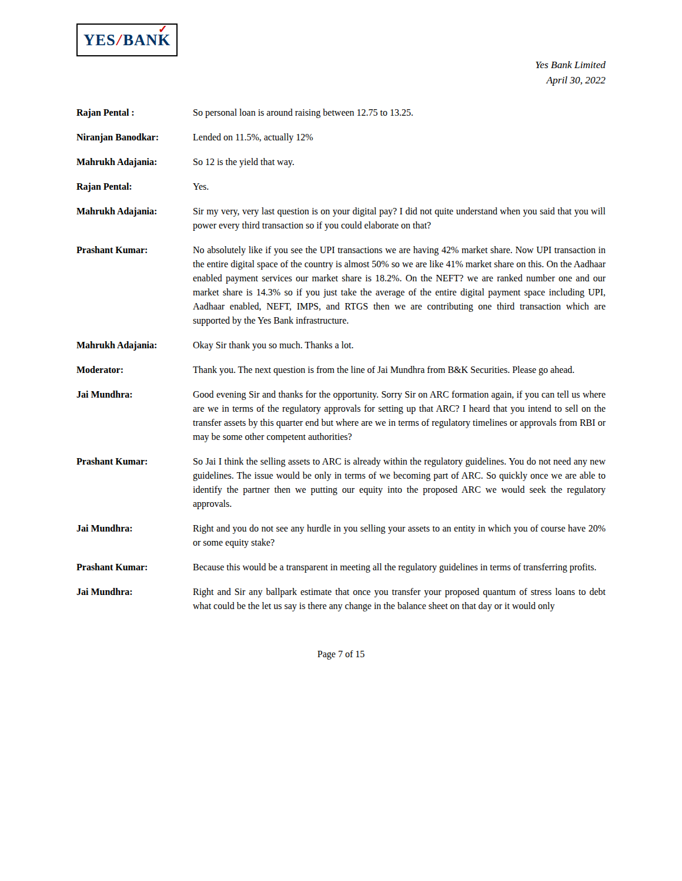✓ YES/BANK
Yes Bank Limited
April 30, 2022
| Rajan Pental : | So personal loan is around raising between 12.75 to 13.25. |
| Niranjan Banodkar: | Lended on 11.5%, actually 12% |
| Mahrukh Adajania: | So 12 is the yield that way. |
| Rajan Pental: | Yes. |
| Mahrukh Adajania: | Sir my very, very last question is on your digital pay? I did not quite understand when you said that you will power every third transaction so if you could elaborate on that? |
| Prashant Kumar: | No absolutely like if you see the UPI transactions we are having 42% market share. Now UPI transaction in the entire digital space of the country is almost 50% so we are like 41% market share on this. On the Aadhaar enabled payment services our market share is 18.2%. On the NEFT? we are ranked number one and our market share is 14.3% so if you just take the average of the entire digital payment space including UPI, Aadhaar enabled, NEFT, IMPS, and RTGS then we are contributing one third transaction which are supported by the Yes Bank infrastructure. |
| Mahrukh Adajania: | Okay Sir thank you so much. Thanks a lot. |
| Moderator: | Thank you. The next question is from the line of Jai Mundhra from B&K Securities. Please go ahead. |
| Jai Mundhra: | Good evening Sir and thanks for the opportunity. Sorry Sir on ARC formation again, if you can tell us where are we in terms of the regulatory approvals for setting up that ARC? I heard that you intend to sell on the transfer assets by this quarter end but where are we in terms of regulatory timelines or approvals from RBI or may be some other competent authorities? |
| Prashant Kumar: | So Jai I think the selling assets to ARC is already within the regulatory guidelines. You do not need any new guidelines. The issue would be only in terms of we becoming part of ARC. So quickly once we are able to identify the partner then we putting our equity into the proposed ARC we would seek the regulatory approvals. |
| Jai Mundhra: | Right and you do not see any hurdle in you selling your assets to an entity in which you of course have 20% or some equity stake? |
| Prashant Kumar: | Because this would be a transparent in meeting all the regulatory guidelines in terms of transferring profits. |
| Jai Mundhra: | Right and Sir any ballpark estimate that once you transfer your proposed quantum of stress loans to debt what could be the let us say is there any change in the balance sheet on that day or it would only |
Page 7 of 15